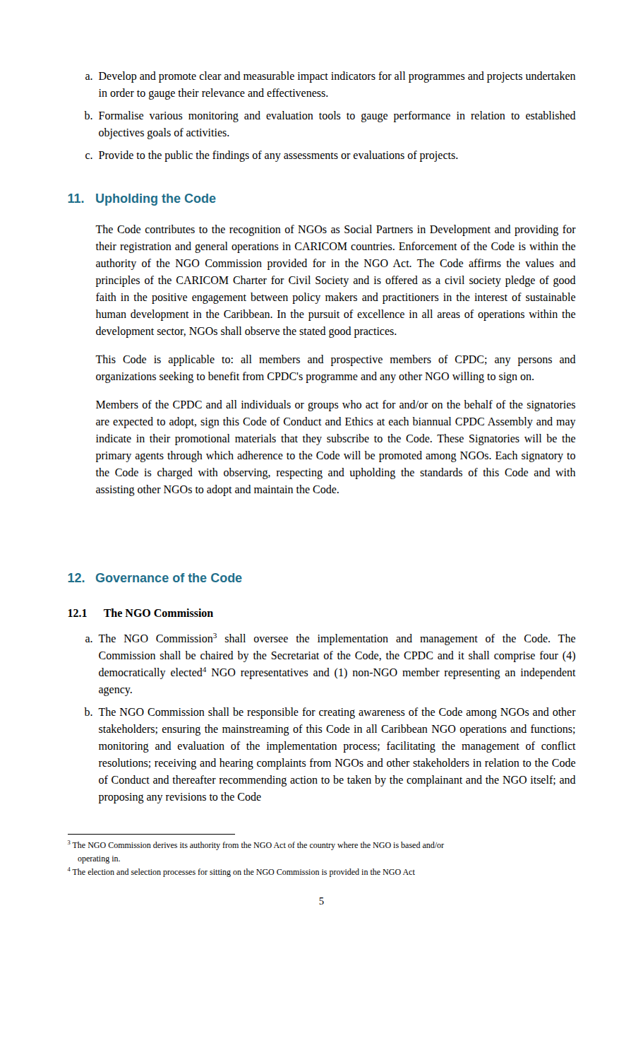Develop and promote clear and measurable impact indicators for all programmes and projects undertaken in order to gauge their relevance and effectiveness.
Formalise various monitoring and evaluation tools to gauge performance in relation to established objectives goals of activities.
Provide to the public the findings of any assessments or evaluations of projects.
11. Upholding the Code
The Code contributes to the recognition of NGOs as Social Partners in Development and providing for their registration and general operations in CARICOM countries. Enforcement of the Code is within the authority of the NGO Commission provided for in the NGO Act. The Code affirms the values and principles of the CARICOM Charter for Civil Society and is offered as a civil society pledge of good faith in the positive engagement between policy makers and practitioners in the interest of sustainable human development in the Caribbean. In the pursuit of excellence in all areas of operations within the development sector, NGOs shall observe the stated good practices.
This Code is applicable to: all members and prospective members of CPDC; any persons and organizations seeking to benefit from CPDC's programme and any other NGO willing to sign on.
Members of the CPDC and all individuals or groups who act for and/or on the behalf of the signatories are expected to adopt, sign this Code of Conduct and Ethics at each biannual CPDC Assembly and may indicate in their promotional materials that they subscribe to the Code. These Signatories will be the primary agents through which adherence to the Code will be promoted among NGOs. Each signatory to the Code is charged with observing, respecting and upholding the standards of this Code and with assisting other NGOs to adopt and maintain the Code.
12. Governance of the Code
12.1 The NGO Commission
The NGO Commission3 shall oversee the implementation and management of the Code. The Commission shall be chaired by the Secretariat of the Code, the CPDC and it shall comprise four (4) democratically elected4 NGO representatives and (1) non-NGO member representing an independent agency.
The NGO Commission shall be responsible for creating awareness of the Code among NGOs and other stakeholders; ensuring the mainstreaming of this Code in all Caribbean NGO operations and functions; monitoring and evaluation of the implementation process; facilitating the management of conflict resolutions; receiving and hearing complaints from NGOs and other stakeholders in relation to the Code of Conduct and thereafter recommending action to be taken by the complainant and the NGO itself; and proposing any revisions to the Code
3 The NGO Commission derives its authority from the NGO Act of the country where the NGO is based and/or
operating in.
4 The election and selection processes for sitting on the NGO Commission is provided in the NGO Act
5